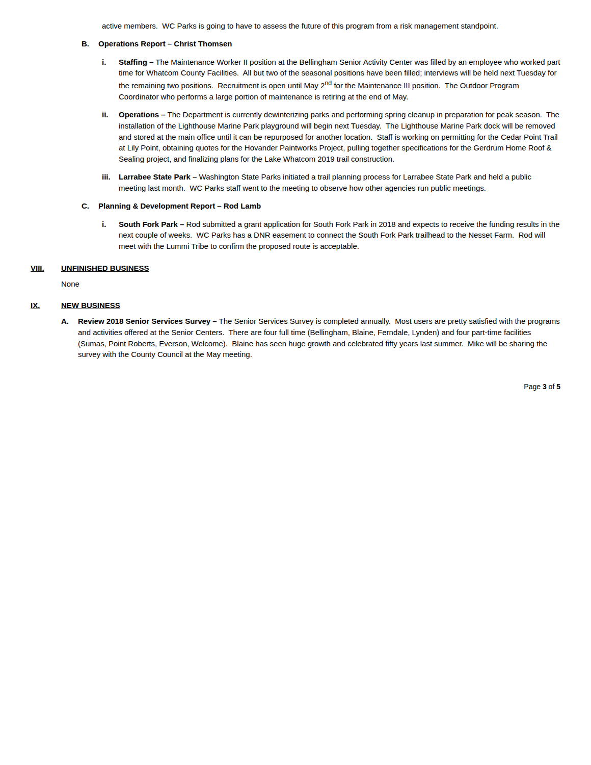active members. WC Parks is going to have to assess the future of this program from a risk management standpoint.
B. Operations Report – Christ Thomsen
i. Staffing – The Maintenance Worker II position at the Bellingham Senior Activity Center was filled by an employee who worked part time for Whatcom County Facilities. All but two of the seasonal positions have been filled; interviews will be held next Tuesday for the remaining two positions. Recruitment is open until May 2nd for the Maintenance III position. The Outdoor Program Coordinator who performs a large portion of maintenance is retiring at the end of May.
ii. Operations – The Department is currently dewinterizing parks and performing spring cleanup in preparation for peak season. The installation of the Lighthouse Marine Park playground will begin next Tuesday. The Lighthouse Marine Park dock will be removed and stored at the main office until it can be repurposed for another location. Staff is working on permitting for the Cedar Point Trail at Lily Point, obtaining quotes for the Hovander Paintworks Project, pulling together specifications for the Gerdrum Home Roof & Sealing project, and finalizing plans for the Lake Whatcom 2019 trail construction.
iii. Larrabee State Park – Washington State Parks initiated a trail planning process for Larrabee State Park and held a public meeting last month. WC Parks staff went to the meeting to observe how other agencies run public meetings.
C. Planning & Development Report – Rod Lamb
i. South Fork Park – Rod submitted a grant application for South Fork Park in 2018 and expects to receive the funding results in the next couple of weeks. WC Parks has a DNR easement to connect the South Fork Park trailhead to the Nesset Farm. Rod will meet with the Lummi Tribe to confirm the proposed route is acceptable.
VIII. UNFINISHED BUSINESS
None
IX. NEW BUSINESS
A. Review 2018 Senior Services Survey – The Senior Services Survey is completed annually. Most users are pretty satisfied with the programs and activities offered at the Senior Centers. There are four full time (Bellingham, Blaine, Ferndale, Lynden) and four part-time facilities (Sumas, Point Roberts, Everson, Welcome). Blaine has seen huge growth and celebrated fifty years last summer. Mike will be sharing the survey with the County Council at the May meeting.
Page 3 of 5